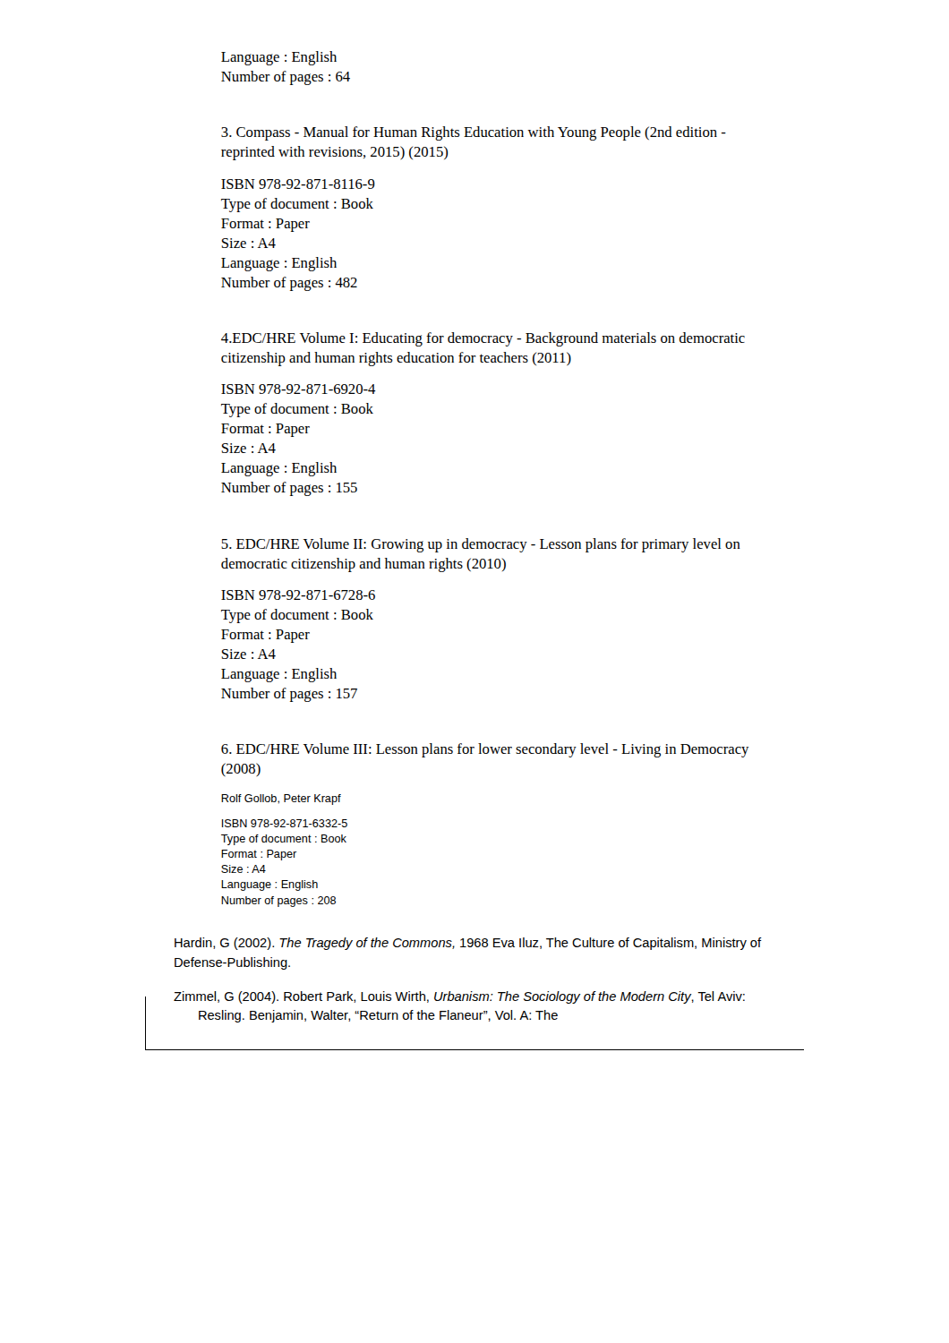Language : English
Number of pages : 64
3. Compass - Manual for Human Rights Education with Young People (2nd edition - reprinted with revisions, 2015) (2015)
ISBN 978-92-871-8116-9
Type of document : Book
Format : Paper
Size : A4
Language : English
Number of pages : 482
4.EDC/HRE Volume I: Educating for democracy - Background materials on democratic citizenship and human rights education for teachers (2011)
ISBN 978-92-871-6920-4
Type of document : Book
Format : Paper
Size : A4
Language : English
Number of pages : 155
5. EDC/HRE Volume II: Growing up in democracy - Lesson plans for primary level on democratic citizenship and human rights (2010)
ISBN 978-92-871-6728-6
Type of document : Book
Format : Paper
Size : A4
Language : English
Number of pages : 157
6. EDC/HRE Volume III: Lesson plans for lower secondary level - Living in Democracy (2008)
Rolf Gollob, Peter Krapf
ISBN 978-92-871-6332-5
Type of document : Book
Format : Paper
Size : A4
Language : English
Number of pages : 208
Hardin, G (2002). The Tragedy of the Commons, 1968 Eva Iluz, The Culture of Capitalism, Ministry of Defense-Publishing.
Zimmel, G (2004). Robert Park, Louis Wirth, Urbanism: The Sociology of the Modern City, Tel Aviv: Resling. Benjamin, Walter, “Return of the Flaneur”, Vol. A: The